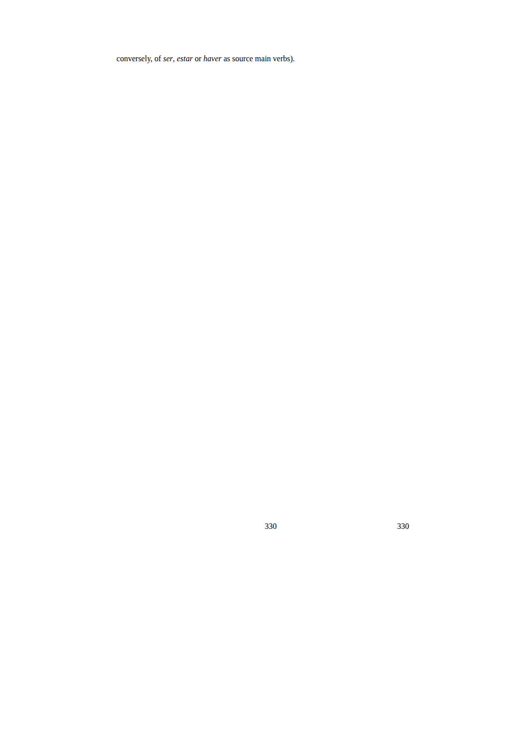conversely, of ser, estar or haver as source main verbs).
330 330